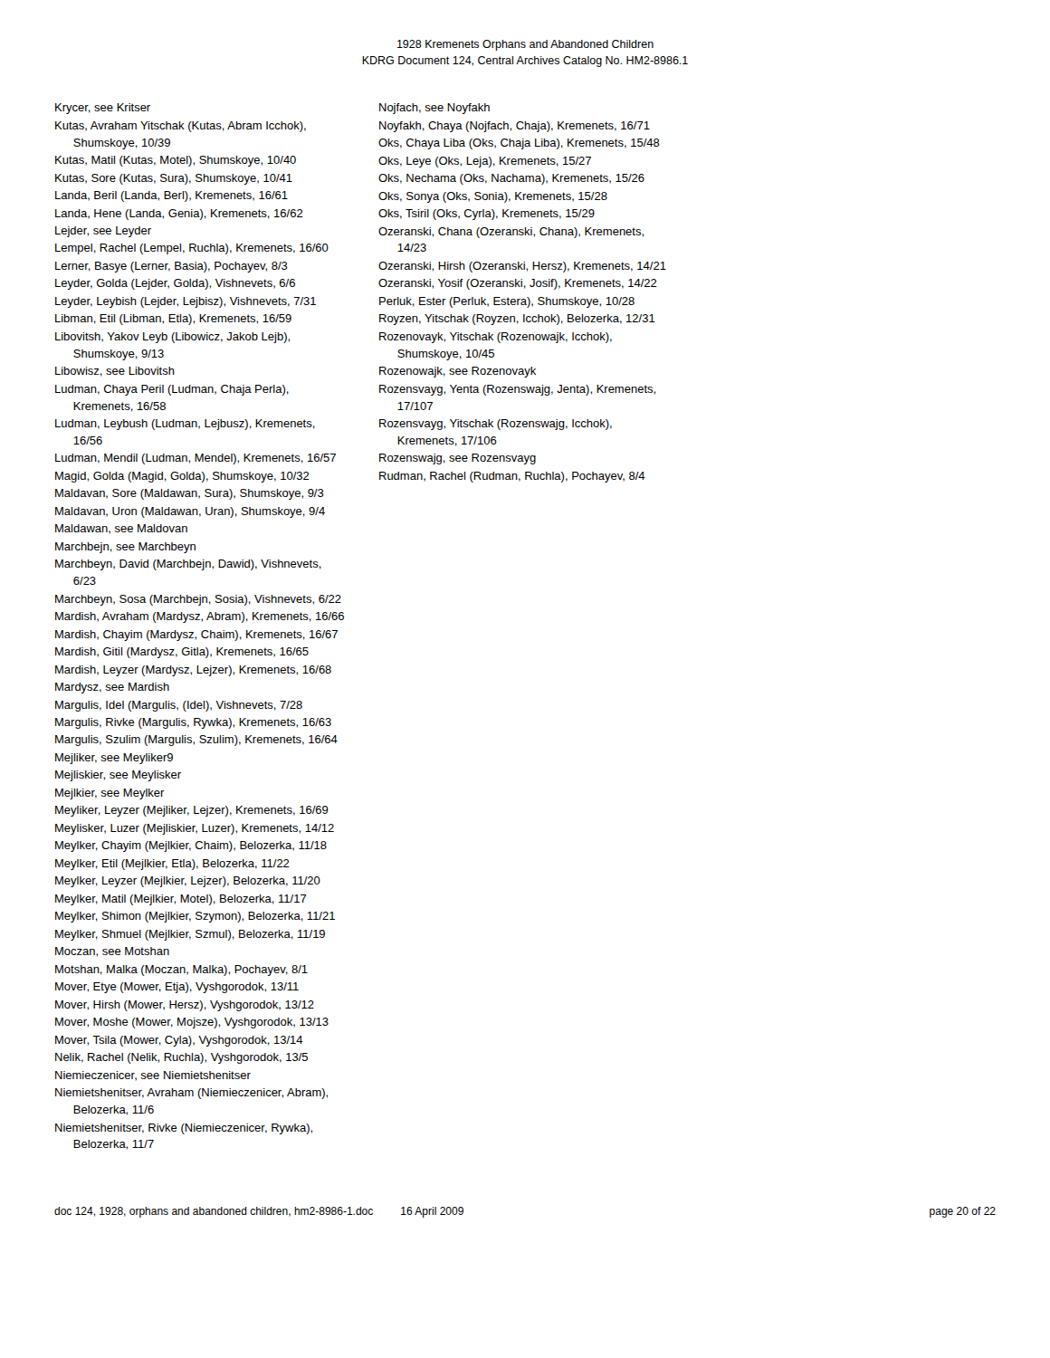1928 Kremenets Orphans and Abandoned Children
KDRG Document 124, Central Archives Catalog No. HM2-8986.1
Krycer, see Kritser
Kutas, Avraham Yitschak (Kutas, Abram Icchok), Shumskoye, 10/39
Kutas, Matil (Kutas, Motel), Shumskoye, 10/40
Kutas, Sore (Kutas, Sura), Shumskoye, 10/41
Landa, Beril (Landa, Berl), Kremenets, 16/61
Landa, Hene (Landa, Genia), Kremenets, 16/62
Lejder, see Leyder
Lempel, Rachel (Lempel, Ruchla), Kremenets, 16/60
Lerner, Basye (Lerner, Basia), Pochayev, 8/3
Leyder, Golda (Lejder, Golda), Vishnevets, 6/6
Leyder, Leybish (Lejder, Lejbisz), Vishnevets, 7/31
Libman, Etil (Libman, Etla), Kremenets, 16/59
Libovitsh, Yakov Leyb (Libowicz, Jakob Lejb), Shumskoye, 9/13
Libowisz, see Libovitsh
Ludman, Chaya Peril (Ludman, Chaja Perla), Kremenets, 16/58
Ludman, Leybush (Ludman, Lejbusz), Kremenets, 16/56
Ludman, Mendil (Ludman, Mendel), Kremenets, 16/57
Magid, Golda (Magid, Golda), Shumskoye, 10/32
Maldavan, Sore (Maldawan, Sura), Shumskoye, 9/3
Maldavan, Uron (Maldawan, Uran), Shumskoye, 9/4
Maldawan, see Maldovan
Marchbejn, see Marchbeyn
Marchbeyn, David (Marchbejn, Dawid), Vishnevets, 6/23
Marchbeyn, Sosa (Marchbejn, Sosia), Vishnevets, 6/22
Mardish, Avraham (Mardysz, Abram), Kremenets, 16/66
Mardish, Chayim (Mardysz, Chaim), Kremenets, 16/67
Mardish, Gitil (Mardysz, Gitla), Kremenets, 16/65
Mardish, Leyzer (Mardysz, Lejzer), Kremenets, 16/68
Mardysz, see Mardish
Margulis, Idel (Margulis, (Idel), Vishnevets, 7/28
Margulis, Rivke (Margulis, Rywka), Kremenets, 16/63
Margulis, Szulim (Margulis, Szulim), Kremenets, 16/64
Mejliker, see Meyliker9
Mejliskier, see Meylisker
Mejlkier, see Meylker
Meyliker, Leyzer (Mejliker, Lejzer), Kremenets, 16/69
Meylisker, Luzer (Mejliskier, Luzer), Kremenets, 14/12
Meylker, Chayim (Mejlkier, Chaim), Belozerka, 11/18
Meylker, Etil (Mejlkier, Etla), Belozerka, 11/22
Meylker, Leyzer (Mejlkier, Lejzer), Belozerka, 11/20
Meylker, Matil (Mejlkier, Motel), Belozerka, 11/17
Meylker, Shimon (Mejlkier, Szymon), Belozerka, 11/21
Meylker, Shmuel (Mejlkier, Szmul), Belozerka, 11/19
Moczan, see Motshan
Motshan, Malka (Moczan, Malka), Pochayev, 8/1
Mover, Etye (Mower, Etja), Vyshgorodok, 13/11
Mover, Hirsh (Mower, Hersz), Vyshgorodok, 13/12
Mover, Moshe (Mower, Mojsze), Vyshgorodok, 13/13
Mover, Tsila (Mower, Cyla), Vyshgorodok, 13/14
Nelik, Rachel (Nelik, Ruchla), Vyshgorodok, 13/5
Niemieczenicer, see Niemietshenitser
Niemietshenitser, Avraham (Niemieczenicer, Abram), Belozerka, 11/6
Niemietshenitser, Rivke (Niemieczenicer, Rywka), Belozerka, 11/7
Nojfach, see Noyfakh
Noyfakh, Chaya (Nojfach, Chaja), Kremenets, 16/71
Oks, Chaya Liba (Oks, Chaja Liba), Kremenets, 15/48
Oks, Leye (Oks, Leja), Kremenets, 15/27
Oks, Nechama (Oks, Nachama), Kremenets, 15/26
Oks, Sonya (Oks, Sonia), Kremenets, 15/28
Oks, Tsiril (Oks, Cyrla), Kremenets, 15/29
Ozeranski, Chana (Ozeranski, Chana), Kremenets, 14/23
Ozeranski, Hirsh (Ozeranski, Hersz), Kremenets, 14/21
Ozeranski, Yosif (Ozeranski, Josif), Kremenets, 14/22
Perluk, Ester (Perluk, Estera), Shumskoye, 10/28
Royzen, Yitschak (Royzen, Icchok), Belozerka, 12/31
Rozenovayk, Yitschak (Rozenowajk, Icchok), Shumskoye, 10/45
Rozenowajk, see Rozenovayk
Rozensvayg, Yenta (Rozenswajg, Jenta), Kremenets, 17/107
Rozensvayg, Yitschak (Rozenswajg, Icchok), Kremenets, 17/106
Rozenswajg, see Rozensvayg
Rudman, Rachel (Rudman, Ruchla), Pochayev, 8/4
doc 124, 1928, orphans and abandoned children, hm2-8986-1.doc 16 April 2009 page 20 of 22